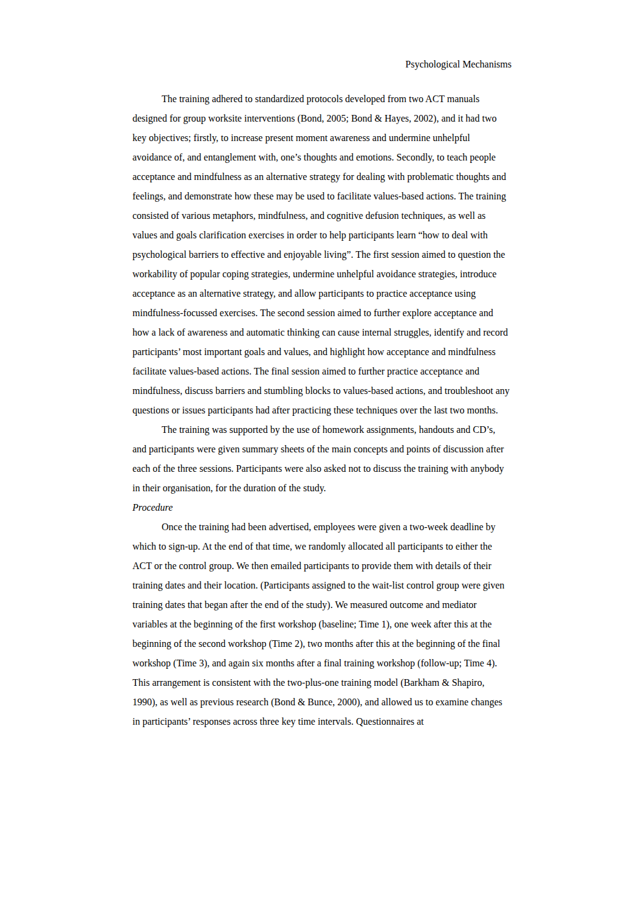Psychological Mechanisms
The training adhered to standardized protocols developed from two ACT manuals designed for group worksite interventions (Bond, 2005; Bond & Hayes, 2002), and it had two key objectives; firstly, to increase present moment awareness and undermine unhelpful avoidance of, and entanglement with, one’s thoughts and emotions. Secondly, to teach people acceptance and mindfulness as an alternative strategy for dealing with problematic thoughts and feelings, and demonstrate how these may be used to facilitate values-based actions. The training consisted of various metaphors, mindfulness, and cognitive defusion techniques, as well as values and goals clarification exercises in order to help participants learn “how to deal with psychological barriers to effective and enjoyable living”. The first session aimed to question the workability of popular coping strategies, undermine unhelpful avoidance strategies, introduce acceptance as an alternative strategy, and allow participants to practice acceptance using mindfulness-focussed exercises. The second session aimed to further explore acceptance and how a lack of awareness and automatic thinking can cause internal struggles, identify and record participants’ most important goals and values, and highlight how acceptance and mindfulness facilitate values-based actions. The final session aimed to further practice acceptance and mindfulness, discuss barriers and stumbling blocks to values-based actions, and troubleshoot any questions or issues participants had after practicing these techniques over the last two months.
The training was supported by the use of homework assignments, handouts and CD’s, and participants were given summary sheets of the main concepts and points of discussion after each of the three sessions. Participants were also asked not to discuss the training with anybody in their organisation, for the duration of the study.
Procedure
Once the training had been advertised, employees were given a two-week deadline by which to sign-up. At the end of that time, we randomly allocated all participants to either the ACT or the control group. We then emailed participants to provide them with details of their training dates and their location. (Participants assigned to the wait-list control group were given training dates that began after the end of the study). We measured outcome and mediator variables at the beginning of the first workshop (baseline; Time 1), one week after this at the beginning of the second workshop (Time 2), two months after this at the beginning of the final workshop (Time 3), and again six months after a final training workshop (follow-up; Time 4). This arrangement is consistent with the two-plus-one training model (Barkham & Shapiro, 1990), as well as previous research (Bond & Bunce, 2000), and allowed us to examine changes in participants’ responses across three key time intervals. Questionnaires at